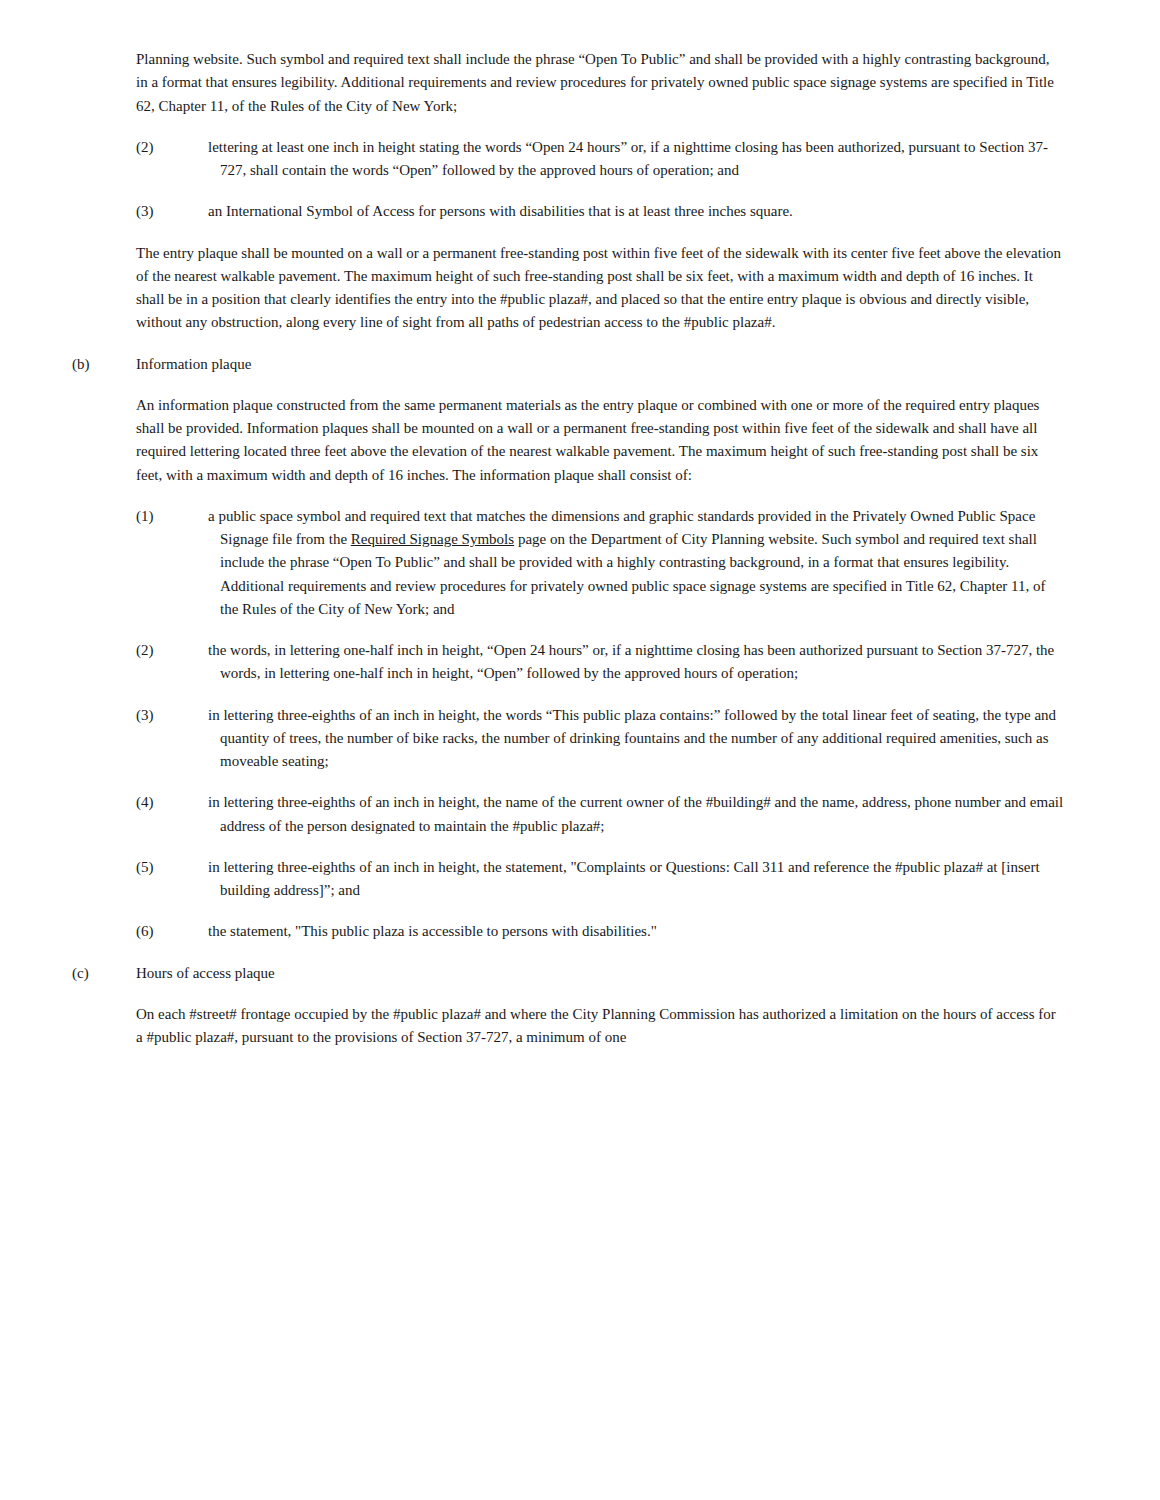Planning website. Such symbol and required text shall include the phrase “Open To Public” and shall be provided with a highly contrasting background, in a format that ensures legibility. Additional requirements and review procedures for privately owned public space signage systems are specified in Title 62, Chapter 11, of the Rules of the City of New York;
(2)
lettering at least one inch in height stating the words “Open 24 hours” or, if a nighttime closing has been authorized, pursuant to Section 37-727, shall contain the words “Open” followed by the approved hours of operation; and
(3)
an International Symbol of Access for persons with disabilities that is at least three inches square.
The entry plaque shall be mounted on a wall or a permanent free-standing post within five feet of the sidewalk with its center five feet above the elevation of the nearest walkable pavement. The maximum height of such free-standing post shall be six feet, with a maximum width and depth of 16 inches. It shall be in a position that clearly identifies the entry into the #public plaza#, and placed so that the entire entry plaque is obvious and directly visible, without any obstruction, along every line of sight from all paths of pedestrian access to the #public plaza#.
(b)
Information plaque
An information plaque constructed from the same permanent materials as the entry plaque or combined with one or more of the required entry plaques shall be provided. Information plaques shall be mounted on a wall or a permanent free-standing post within five feet of the sidewalk and shall have all required lettering located three feet above the elevation of the nearest walkable pavement. The maximum height of such free-standing post shall be six feet, with a maximum width and depth of 16 inches. The information plaque shall consist of:
(1)
a public space symbol and required text that matches the dimensions and graphic standards provided in the Privately Owned Public Space Signage file from the Required Signage Symbols page on the Department of City Planning website. Such symbol and required text shall include the phrase “Open To Public” and shall be provided with a highly contrasting background, in a format that ensures legibility. Additional requirements and review procedures for privately owned public space signage systems are specified in Title 62, Chapter 11, of the Rules of the City of New York; and
(2)
the words, in lettering one-half inch in height, “Open 24 hours” or, if a nighttime closing has been authorized pursuant to Section 37-727, the words, in lettering one-half inch in height, “Open” followed by the approved hours of operation;
(3)
in lettering three-eighths of an inch in height, the words “This public plaza contains:” followed by the total linear feet of seating, the type and quantity of trees, the number of bike racks, the number of drinking fountains and the number of any additional required amenities, such as moveable seating;
(4)
in lettering three-eighths of an inch in height, the name of the current owner of the #building# and the name, address, phone number and email address of the person designated to maintain the #public plaza#;
(5)
in lettering three-eighths of an inch in height, the statement, "Complaints or Questions: Call 311 and reference the #public plaza# at [insert building address]”; and
(6)
the statement, "This public plaza is accessible to persons with disabilities."
(c)
Hours of access plaque
On each #street# frontage occupied by the #public plaza# and where the City Planning Commission has authorized a limitation on the hours of access for a #public plaza#, pursuant to the provisions of Section 37-727, a minimum of one